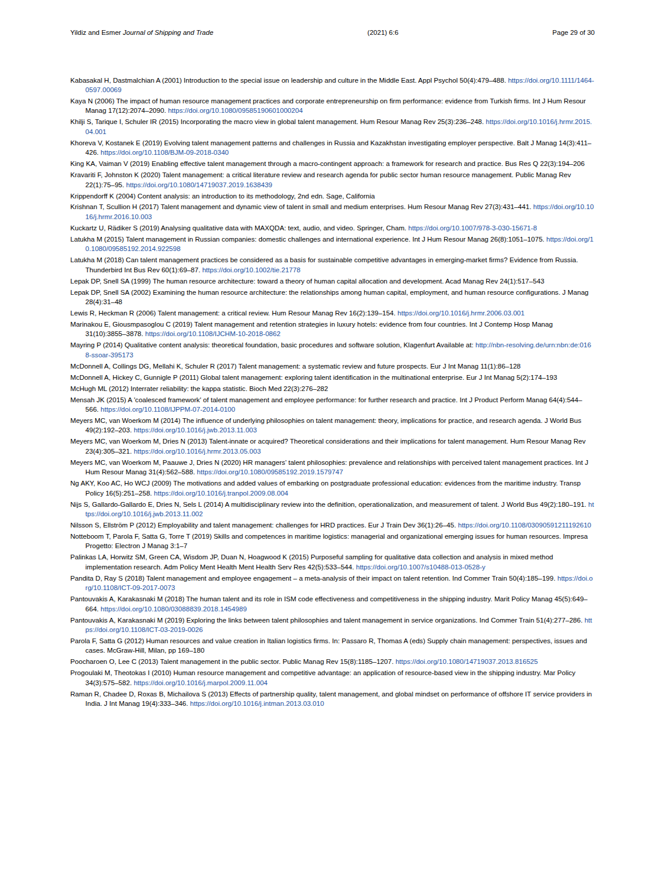Yildiz and Esmer Journal of Shipping and Trade
(2021) 6:6
Page 29 of 30
Kabasakal H, Dastmalchian A (2001) Introduction to the special issue on leadership and culture in the Middle East. Appl Psychol 50(4):479–488. https://doi.org/10.1111/1464-0597.00069
Kaya N (2006) The impact of human resource management practices and corporate entrepreneurship on firm performance: evidence from Turkish firms. Int J Hum Resour Manag 17(12):2074–2090. https://doi.org/10.1080/09585190601000204
Khilji S, Tarique I, Schuler IR (2015) Incorporating the macro view in global talent management. Hum Resour Manag Rev 25(3):236–248. https://doi.org/10.1016/j.hrmr.2015.04.001
Khoreva V, Kostanek E (2019) Evolving talent management patterns and challenges in Russia and Kazakhstan investigating employer perspective. Balt J Manag 14(3):411–426. https://doi.org/10.1108/BJM-09-2018-0340
King KA, Vaiman V (2019) Enabling effective talent management through a macro-contingent approach: a framework for research and practice. Bus Res Q 22(3):194–206
Kravariti F, Johnston K (2020) Talent management: a critical literature review and research agenda for public sector human resource management. Public Manag Rev 22(1):75–95. https://doi.org/10.1080/14719037.2019.1638439
Krippendorff K (2004) Content analysis: an introduction to its methodology, 2nd edn. Sage, California
Krishnan T, Scullion H (2017) Talent management and dynamic view of talent in small and medium enterprises. Hum Resour Manag Rev 27(3):431–441. https://doi.org/10.1016/j.hrmr.2016.10.003
Kuckartz U, Rädiker S (2019) Analysing qualitative data with MAXQDA: text, audio, and video. Springer, Cham. https://doi.org/10.1007/978-3-030-15671-8
Latukha M (2015) Talent management in Russian companies: domestic challenges and international experience. Int J Hum Resour Manag 26(8):1051–1075. https://doi.org/10.1080/09585192.2014.922598
Latukha M (2018) Can talent management practices be considered as a basis for sustainable competitive advantages in emerging-market firms? Evidence from Russia. Thunderbird Int Bus Rev 60(1):69–87. https://doi.org/10.1002/tie.21778
Lepak DP, Snell SA (1999) The human resource architecture: toward a theory of human capital allocation and development. Acad Manag Rev 24(1):517–543
Lepak DP, Snell SA (2002) Examining the human resource architecture: the relationships among human capital, employment, and human resource configurations. J Manag 28(4):31–48
Lewis R, Heckman R (2006) Talent management: a critical review. Hum Resour Manag Rev 16(2):139–154. https://doi.org/10.1016/j.hrmr.2006.03.001
Marinakou E, Giousmpasoglou C (2019) Talent management and retention strategies in luxury hotels: evidence from four countries. Int J Contemp Hosp Manag 31(10):3855–3878. https://doi.org/10.1108/IJCHM-10-2018-0862
Mayring P (2014) Qualitative content analysis: theoretical foundation, basic procedures and software solution, Klagenfurt Available at: http://nbn-resolving.de/urn:nbn:de:0168-ssoar-395173
McDonnell A, Collings DG, Mellahi K, Schuler R (2017) Talent management: a systematic review and future prospects. Eur J Int Manag 11(1):86–128
McDonnell A, Hickey C, Gunnigle P (2011) Global talent management: exploring talent identification in the multinational enterprise. Eur J Int Manag 5(2):174–193
McHugh ML (2012) Interrater reliability: the kappa statistic. Bioch Med 22(3):276–282
Mensah JK (2015) A 'coalesced framework' of talent management and employee performance: for further research and practice. Int J Product Perform Manag 64(4):544–566. https://doi.org/10.1108/IJPPM-07-2014-0100
Meyers MC, van Woerkom M (2014) The influence of underlying philosophies on talent management: theory, implications for practice, and research agenda. J World Bus 49(2):192–203. https://doi.org/10.1016/j.jwb.2013.11.003
Meyers MC, van Woerkom M, Dries N (2013) Talent-innate or acquired? Theoretical considerations and their implications for talent management. Hum Resour Manag Rev 23(4):305–321. https://doi.org/10.1016/j.hrmr.2013.05.003
Meyers MC, van Woerkom M, Paauwe J, Dries N (2020) HR managers’ talent philosophies: prevalence and relationships with perceived talent management practices. Int J Hum Resour Manag 31(4):562–588. https://doi.org/10.1080/09585192.2019.1579747
Ng AKY, Koo AC, Ho WCJ (2009) The motivations and added values of embarking on postgraduate professional education: evidences from the maritime industry. Transp Policy 16(5):251–258. https://doi.org/10.1016/j.tranpol.2009.08.004
Nijs S, Gallardo-Gallardo E, Dries N, Sels L (2014) A multidisciplinary review into the definition, operationalization, and measurement of talent. J World Bus 49(2):180–191. https://doi.org/10.1016/j.jwb.2013.11.002
Nilsson S, Ellström P (2012) Employability and talent management: challenges for HRD practices. Eur J Train Dev 36(1):26–45. https://doi.org/10.1108/03090591211192610
Notteboom T, Parola F, Satta G, Torre T (2019) Skills and competences in maritime logistics: managerial and organizational emerging issues for human resources. Impresa Progetto: Electron J Manag 3:1–7
Palinkas LA, Horwitz SM, Green CA, Wisdom JP, Duan N, Hoagwood K (2015) Purposeful sampling for qualitative data collection and analysis in mixed method implementation research. Adm Policy Ment Health Ment Health Serv Res 42(5):533–544. https://doi.org/10.1007/s10488-013-0528-y
Pandita D, Ray S (2018) Talent management and employee engagement – a meta-analysis of their impact on talent retention. Ind Commer Train 50(4):185–199. https://doi.org/10.1108/ICT-09-2017-0073
Pantouvakis A, Karakasnaki M (2018) The human talent and its role in ISM code effectiveness and competitiveness in the shipping industry. Marit Policy Manag 45(5):649–664. https://doi.org/10.1080/03088839.2018.1454989
Pantouvakis A, Karakasnaki M (2019) Exploring the links between talent philosophies and talent management in service organizations. Ind Commer Train 51(4):277–286. https://doi.org/10.1108/ICT-03-2019-0026
Parola F, Satta G (2012) Human resources and value creation in Italian logistics firms. In: Passaro R, Thomas A (eds) Supply chain management: perspectives, issues and cases. McGraw-Hill, Milan, pp 169–180
Poocharoen O, Lee C (2013) Talent management in the public sector. Public Manag Rev 15(8):1185–1207. https://doi.org/10.1080/14719037.2013.816525
Progoulaki M, Theotokas I (2010) Human resource management and competitive advantage: an application of resource-based view in the shipping industry. Mar Policy 34(3):575–582. https://doi.org/10.1016/j.marpol.2009.11.004
Raman R, Chadee D, Roxas B, Michailova S (2013) Effects of partnership quality, talent management, and global mindset on performance of offshore IT service providers in India. J Int Manag 19(4):333–346. https://doi.org/10.1016/j.intman.2013.03.010